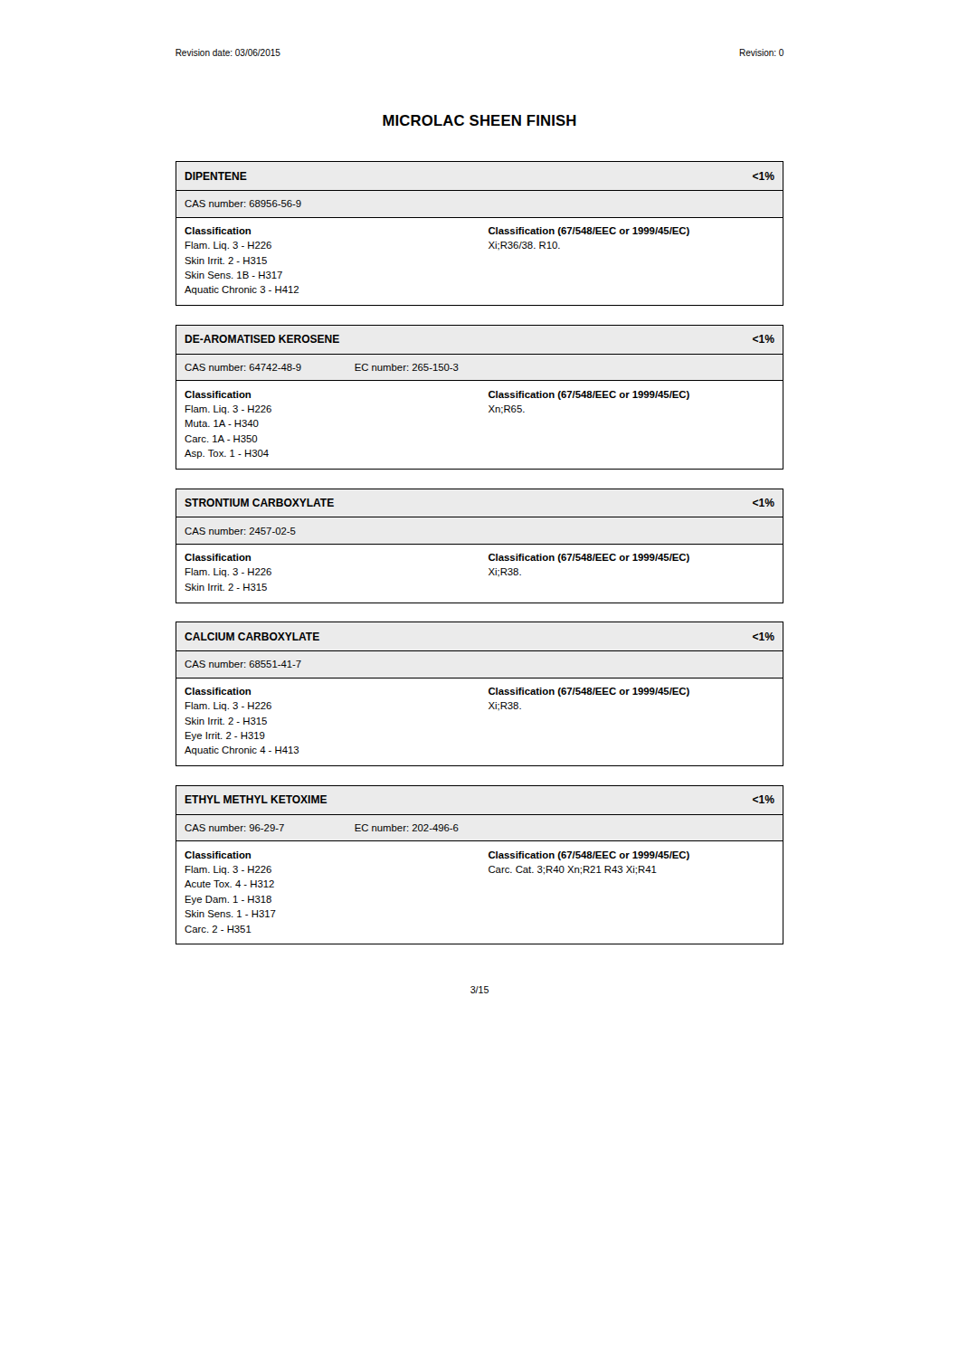Revision date: 03/06/2015
Revision: 0
MICROLAC SHEEN FINISH
| DIPENTENE | <1% |
| CAS number: 68956-56-9 |
| Classification Flam. Liq. 3 - H226 Skin Irrit. 2 - H315 Skin Sens. 1B - H317 Aquatic Chronic 3 - H412 | Classification (67/548/EEC or 1999/45/EC) Xi;R36/38. R10. |
| DE-AROMATISED KEROSENE | <1% |
| CAS number: 64742-48-9 | EC number: 265-150-3 |
| Classification Flam. Liq. 3 - H226 Muta. 1A - H340 Carc. 1A - H350 Asp. Tox. 1 - H304 | Classification (67/548/EEC or 1999/45/EC) Xn;R65. |
| STRONTIUM CARBOXYLATE | <1% |
| CAS number: 2457-02-5 |
| Classification Flam. Liq. 3 - H226 Skin Irrit. 2 - H315 | Classification (67/548/EEC or 1999/45/EC) Xi;R38. |
| CALCIUM CARBOXYLATE | <1% |
| CAS number: 68551-41-7 |
| Classification Flam. Liq. 3 - H226 Skin Irrit. 2 - H315 Eye Irrit. 2 - H319 Aquatic Chronic 4 - H413 | Classification (67/548/EEC or 1999/45/EC) Xi;R38. |
| ETHYL METHYL KETOXIME | <1% |
| CAS number: 96-29-7 | EC number: 202-496-6 |
| Classification Flam. Liq. 3 - H226 Acute Tox. 4 - H312 Eye Dam. 1 - H318 Skin Sens. 1 - H317 Carc. 2 - H351 | Classification (67/548/EEC or 1999/45/EC) Carc. Cat. 3;R40 Xn;R21 R43 Xi;R41 |
3/15